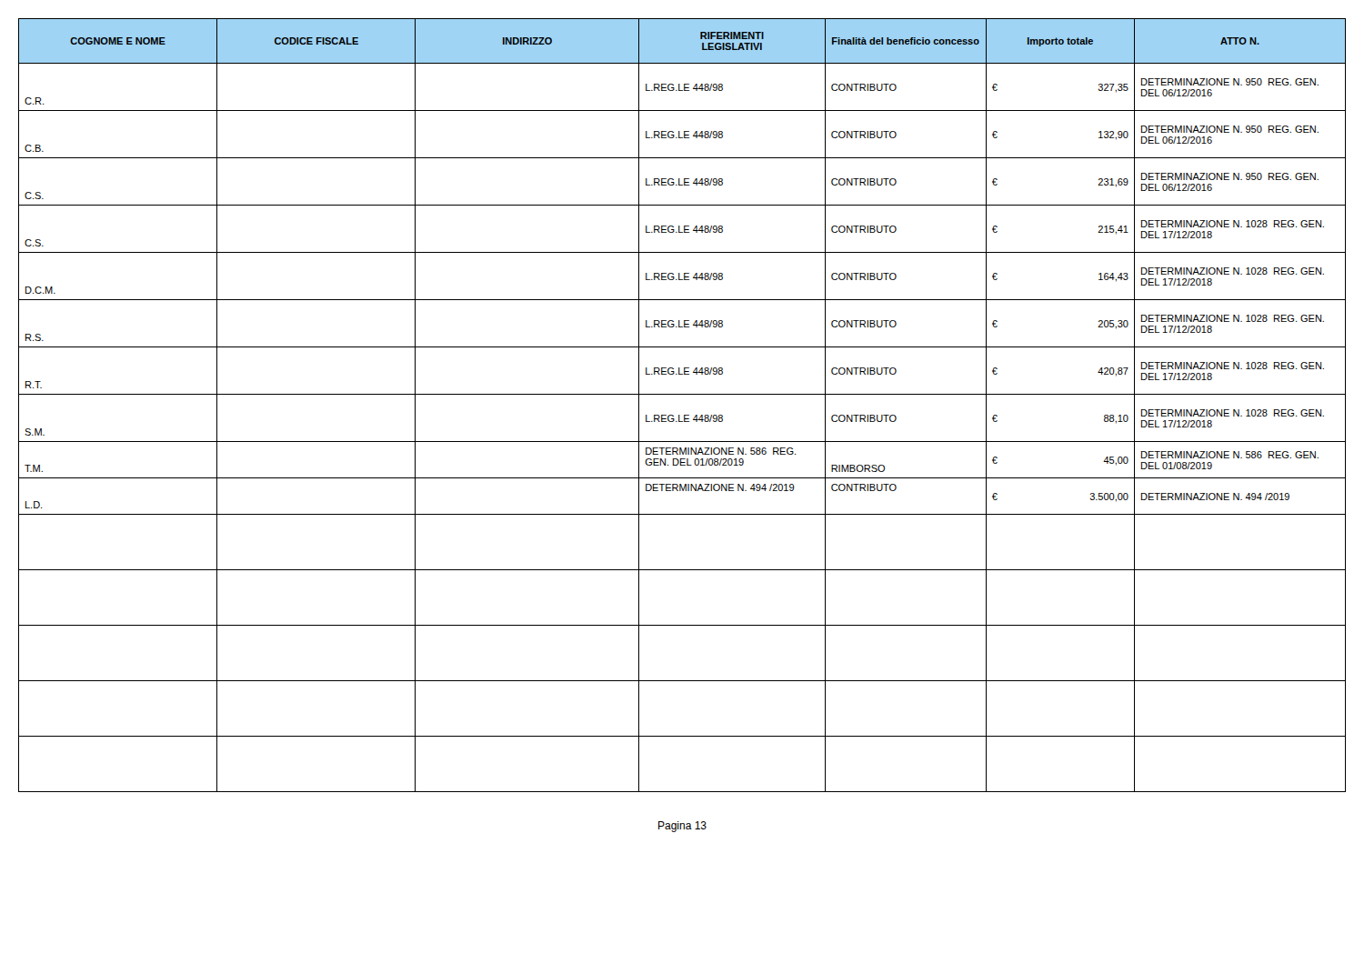| COGNOME E NOME | CODICE FISCALE | INDIRIZZO | RIFERIMENTI LEGISLATIVI | Finalità del beneficio concesso | Importo totale | ATTO N. |
| --- | --- | --- | --- | --- | --- | --- |
| C.R. | | | L.REG.LE 448/98 | CONTRIBUTO | € 327,35 | DETERMINAZIONE N. 950 REG. GEN. DEL 06/12/2016 |
| C.B. | | | L.REG.LE 448/98 | CONTRIBUTO | € 132,90 | DETERMINAZIONE N. 950 REG. GEN. DEL 06/12/2016 |
| C.S. | | | L.REG.LE 448/98 | CONTRIBUTO | € 231,69 | DETERMINAZIONE N. 950 REG. GEN. DEL 06/12/2016 |
| C.S. | | | L.REG.LE 448/98 | CONTRIBUTO | € 215,41 | DETERMINAZIONE N. 1028 REG. GEN. DEL 17/12/2018 |
| D.C.M. | | | L.REG.LE 448/98 | CONTRIBUTO | € 164,43 | DETERMINAZIONE N. 1028 REG. GEN. DEL 17/12/2018 |
| R.S. | | | L.REG.LE 448/98 | CONTRIBUTO | € 205,30 | DETERMINAZIONE N. 1028 REG. GEN. DEL 17/12/2018 |
| R.T. | | | L.REG.LE 448/98 | CONTRIBUTO | € 420,87 | DETERMINAZIONE N. 1028 REG. GEN. DEL 17/12/2018 |
| S.M. | | | L.REG.LE 448/98 | CONTRIBUTO | € 88,10 | DETERMINAZIONE N. 1028 REG. GEN. DEL 17/12/2018 |
| T.M. | | | DETERMINAZIONE N. 586 REG. GEN. DEL 01/08/2019 | RIMBORSO | € 45,00 | DETERMINAZIONE N. 586 REG. GEN. DEL 01/08/2019 |
| L.D. | | | DETERMINAZIONE N. 494 /2019 | CONTRIBUTO | € 3.500,00 | DETERMINAZIONE N. 494 /2019 |
Pagina 13